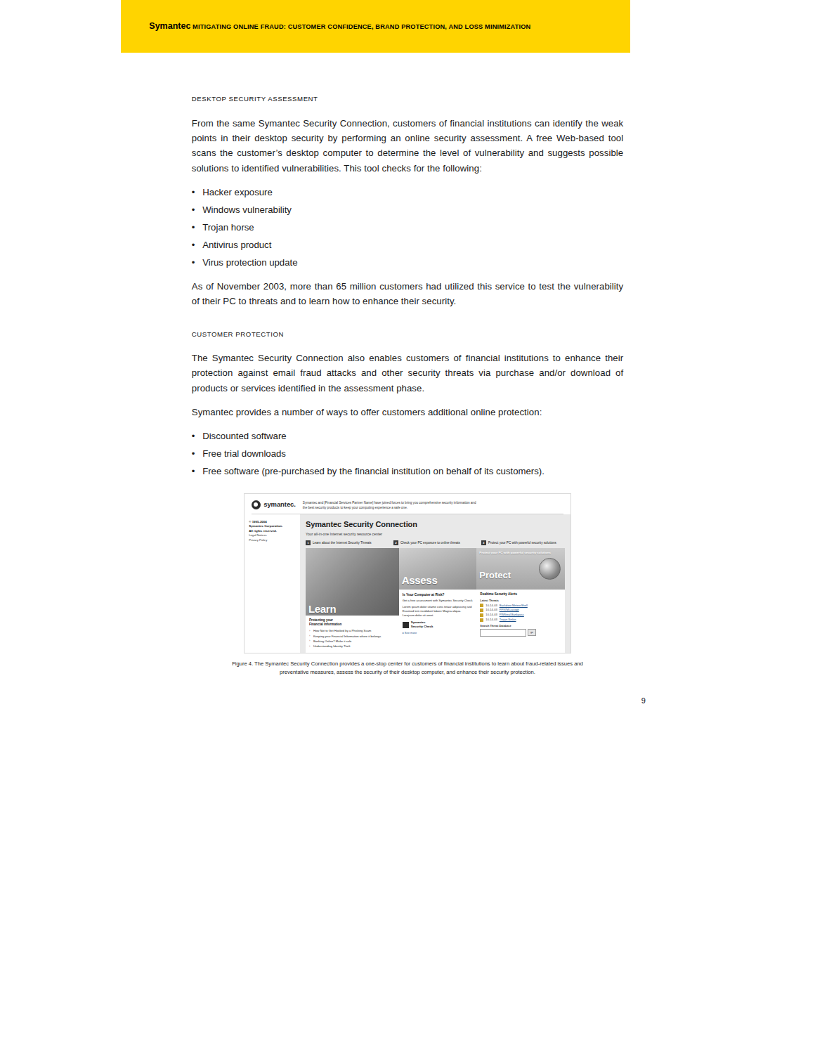Symantec MITIGATING ONLINE FRAUD: CUSTOMER CONFIDENCE, BRAND PROTECTION, AND LOSS MINIMIZATION
Desktop Security Assessment
From the same Symantec Security Connection, customers of financial institutions can identify the weak points in their desktop security by performing an online security assessment. A free Web-based tool scans the customer’s desktop computer to determine the level of vulnerability and suggests possible solutions to identified vulnerabilities. This tool checks for the following:
Hacker exposure
Windows vulnerability
Trojan horse
Antivirus product
Virus protection update
As of November 2003, more than 65 million customers had utilized this service to test the vulnerability of their PC to threats and to learn how to enhance their security.
Customer Protection
The Symantec Security Connection also enables customers of financial institutions to enhance their protection against email fraud attacks and other security threats via purchase and/or download of products or services identified in the assessment phase.
Symantec provides a number of ways to offer customers additional online protection:
Discounted software
Free trial downloads
Free software (pre-purchased by the financial institution on behalf of its customers).
symantec.
Symantec and [Financial Services Partner Name] have joined forces to bring you comprehensive security information and the best security products to keep your computing experience a safe one.
© 1995-2004
Symantec Corporation.
All rights reserved.
Legal Notices
Privacy Policy
Symantec Security Connection
Your all-in-one Internet security resource center
1 Learn about the Internet Security Threats
2 Check your PC exposure to online threats
3 Protect your PC with powerful security solutions
Learn
Protecting your
Financial Information
How Not to Get Hooked by a Phishing Scam
Keeping your Financial Information where it belongs
Banking Online? Make it safe
Understanding Identity Theft
Assess
Is Your Computer at Risk?
Get a free assessment with Symantec Security Check
Lorem ipsum dolor sitame cons tetaur adipisicing sed Eiusmod tem incididunt labore Magna aliqua. Lorejsum dolor sit amet.
Symantec
Security Check
▸ See more
Protect your PC with powerful security solutions
Protect
Realtime Security Alerts
Latest Threats
10-14-03 Backdoor.MeteorShell
10-14-03 PP97M.Lacogh
10-14-03 PWSteal.Bankpass
10-14-03 Trojan.Sinkin
Search Threat Database
go
Figure 4. The Symantec Security Connection provides a one-stop center for customers of financial institutions to learn about fraud-related issues and preventative measures, assess the security of their desktop computer, and enhance their security protection.
9